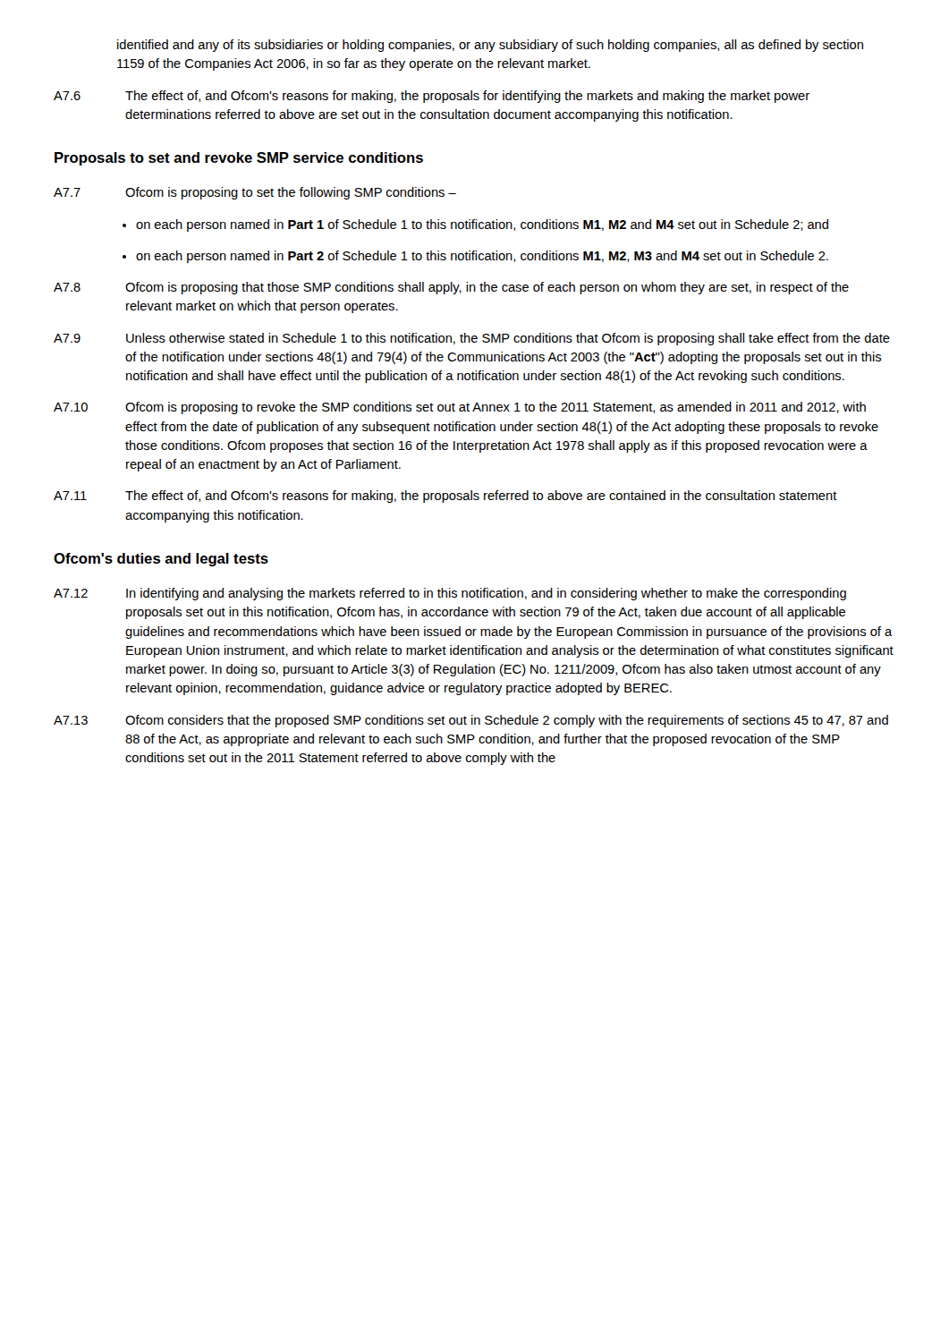identified and any of its subsidiaries or holding companies, or any subsidiary of such holding companies, all as defined by section 1159 of the Companies Act 2006, in so far as they operate on the relevant market.
A7.6
The effect of, and Ofcom's reasons for making, the proposals for identifying the markets and making the market power determinations referred to above are set out in the consultation document accompanying this notification.
Proposals to set and revoke SMP service conditions
A7.7
Ofcom is proposing to set the following SMP conditions –
on each person named in Part 1 of Schedule 1 to this notification, conditions M1, M2 and M4 set out in Schedule 2; and
on each person named in Part 2 of Schedule 1 to this notification, conditions M1, M2, M3 and M4 set out in Schedule 2.
A7.8
Ofcom is proposing that those SMP conditions shall apply, in the case of each person on whom they are set, in respect of the relevant market on which that person operates.
A7.9
Unless otherwise stated in Schedule 1 to this notification, the SMP conditions that Ofcom is proposing shall take effect from the date of the notification under sections 48(1) and 79(4) of the Communications Act 2003 (the "Act") adopting the proposals set out in this notification and shall have effect until the publication of a notification under section 48(1) of the Act revoking such conditions.
A7.10
Ofcom is proposing to revoke the SMP conditions set out at Annex 1 to the 2011 Statement, as amended in 2011 and 2012, with effect from the date of publication of any subsequent notification under section 48(1) of the Act adopting these proposals to revoke those conditions. Ofcom proposes that section 16 of the Interpretation Act 1978 shall apply as if this proposed revocation were a repeal of an enactment by an Act of Parliament.
A7.11
The effect of, and Ofcom's reasons for making, the proposals referred to above are contained in the consultation statement accompanying this notification.
Ofcom's duties and legal tests
A7.12
In identifying and analysing the markets referred to in this notification, and in considering whether to make the corresponding proposals set out in this notification, Ofcom has, in accordance with section 79 of the Act, taken due account of all applicable guidelines and recommendations which have been issued or made by the European Commission in pursuance of the provisions of a European Union instrument, and which relate to market identification and analysis or the determination of what constitutes significant market power. In doing so, pursuant to Article 3(3) of Regulation (EC) No. 1211/2009, Ofcom has also taken utmost account of any relevant opinion, recommendation, guidance advice or regulatory practice adopted by BEREC.
A7.13
Ofcom considers that the proposed SMP conditions set out in Schedule 2 comply with the requirements of sections 45 to 47, 87 and 88 of the Act, as appropriate and relevant to each such SMP condition, and further that the proposed revocation of the SMP conditions set out in the 2011 Statement referred to above comply with the